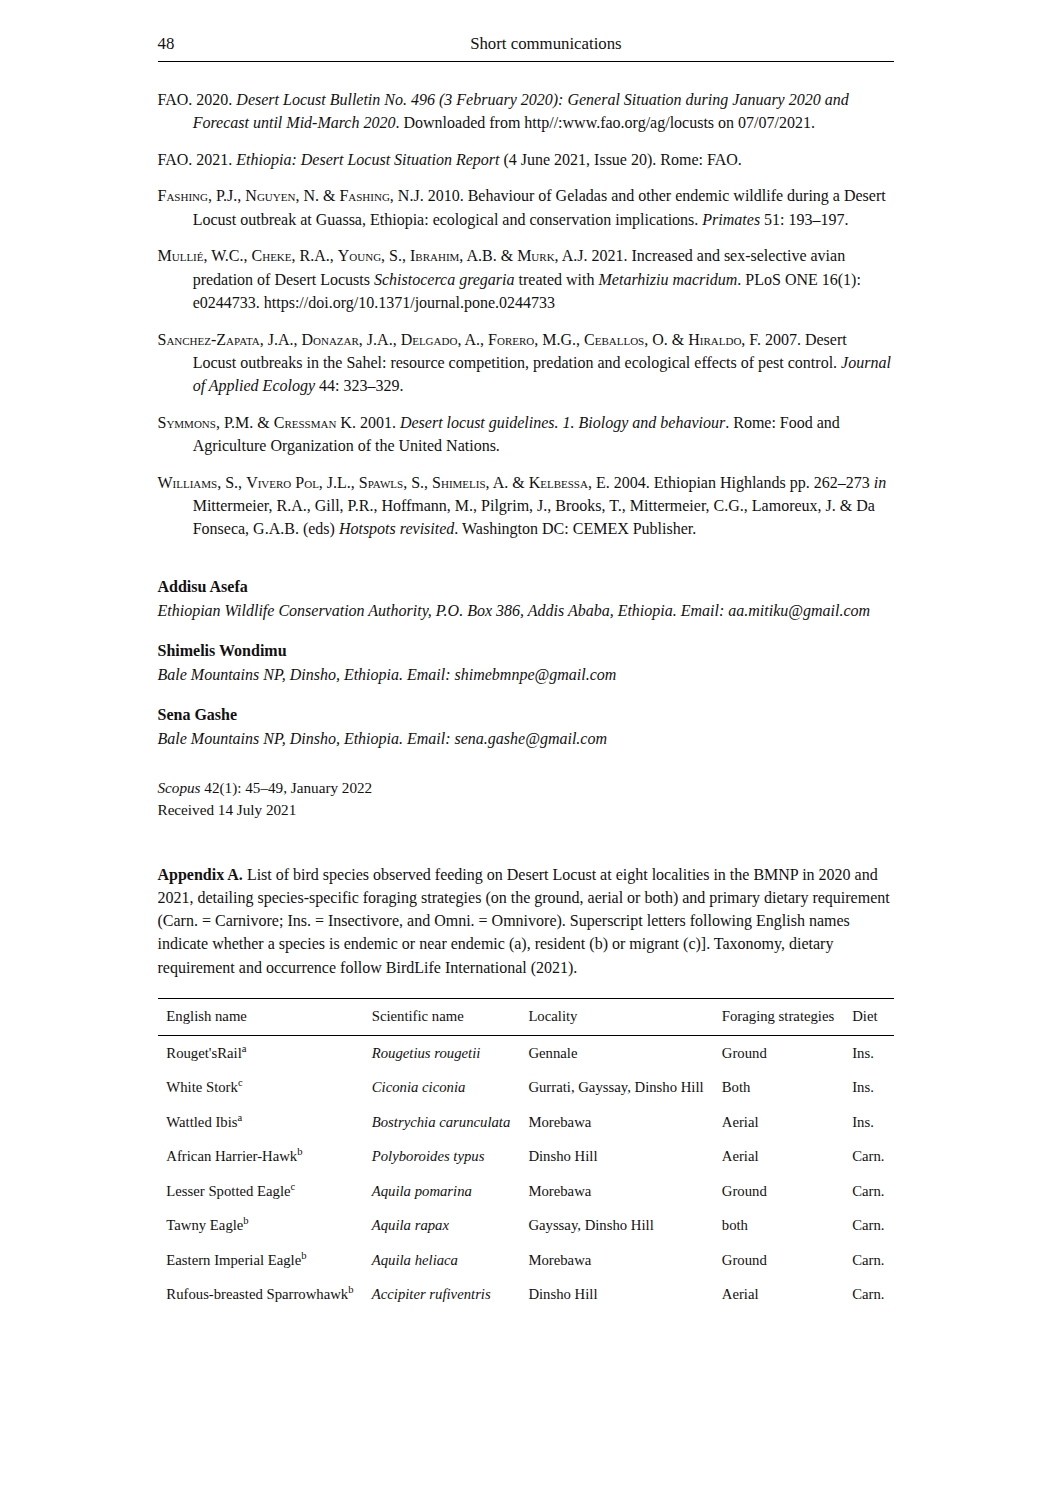48 Short communications
FAO. 2020. Desert Locust Bulletin No. 496 (3 February 2020): General Situation during January 2020 and Forecast until Mid-March 2020. Downloaded from http//:www.fao.org/ag/locusts on 07/07/2021.
FAO. 2021. Ethiopia: Desert Locust Situation Report (4 June 2021, Issue 20). Rome: FAO.
Fashing, P.J., Nguyen, N. & Fashing, N.J. 2010. Behaviour of Geladas and other endemic wildlife during a Desert Locust outbreak at Guassa, Ethiopia: ecological and conservation implications. Primates 51: 193–197.
Mullié, W.C., Cheke, R.A., Young, S., Ibrahim, A.B. & Murk, A.J. 2021. Increased and sex-selective avian predation of Desert Locusts Schistocerca gregaria treated with Metarhiziu macridum. PLoS ONE 16(1): e0244733. https://doi.org/10.1371/journal.pone.0244733
Sanchez-Zapata, J.A., Donazar, J.A., Delgado, A., Forero, M.G., Ceballos, O. & Hiraldo, F. 2007. Desert Locust outbreaks in the Sahel: resource competition, predation and ecological effects of pest control. Journal of Applied Ecology 44: 323–329.
Symmons, P.M. & Cressman K. 2001. Desert locust guidelines. 1. Biology and behaviour. Rome: Food and Agriculture Organization of the United Nations.
Williams, S., Vivero Pol, J.L., Spawls, S., Shimelis, A. & Kelbessa, E. 2004. Ethiopian Highlands pp. 262–273 in Mittermeier, R.A., Gill, P.R., Hoffmann, M., Pilgrim, J., Brooks, T., Mittermeier, C.G., Lamoreux, J. & Da Fonseca, G.A.B. (eds) Hotspots revisited. Washington DC: CEMEX Publisher.
Addisu Asefa
Ethiopian Wildlife Conservation Authority, P.O. Box 386, Addis Ababa, Ethiopia. Email: aa.mitiku@gmail.com
Shimelis Wondimu
Bale Mountains NP, Dinsho, Ethiopia. Email: shimebmnpe@gmail.com
Sena Gashe
Bale Mountains NP, Dinsho, Ethiopia. Email: sena.gashe@gmail.com
Scopus 42(1): 45–49, January 2022
Received 14 July 2021
Appendix A. List of bird species observed feeding on Desert Locust at eight localities in the BMNP in 2020 and 2021, detailing species-specific foraging strategies (on the ground, aerial or both) and primary dietary requirement (Carn. = Carnivore; Ins. = Insectivore, and Omni. = Omnivore). Superscript letters following English names indicate whether a species is endemic or near endemic (a), resident (b) or migrant (c)]. Taxonomy, dietary requirement and occurrence follow BirdLife International (2021).
| English name | Scientific name | Locality | Foraging strategies | Diet |
| --- | --- | --- | --- | --- |
| Rouget'sRail a | Rougetius rougetii | Gennale | Ground | Ins. |
| White Stork c | Ciconia ciconia | Gurrati, Gayssay, Dinsho Hill | Both | Ins. |
| Wattled Ibis a | Bostrychia carunculata | Morebawa | Aerial | Ins. |
| African Harrier-Hawk b | Polyboroides typus | Dinsho Hill | Aerial | Carn. |
| Lesser Spotted Eagle c | Aquila pomarina | Morebawa | Ground | Carn. |
| Tawny Eagle b | Aquila rapax | Gayssay, Dinsho Hill | both | Carn. |
| Eastern Imperial Eagle b | Aquila heliaca | Morebawa | Ground | Carn. |
| Rufous-breasted Sparrowhawk b | Accipiter rufiventris | Dinsho Hill | Aerial | Carn. |